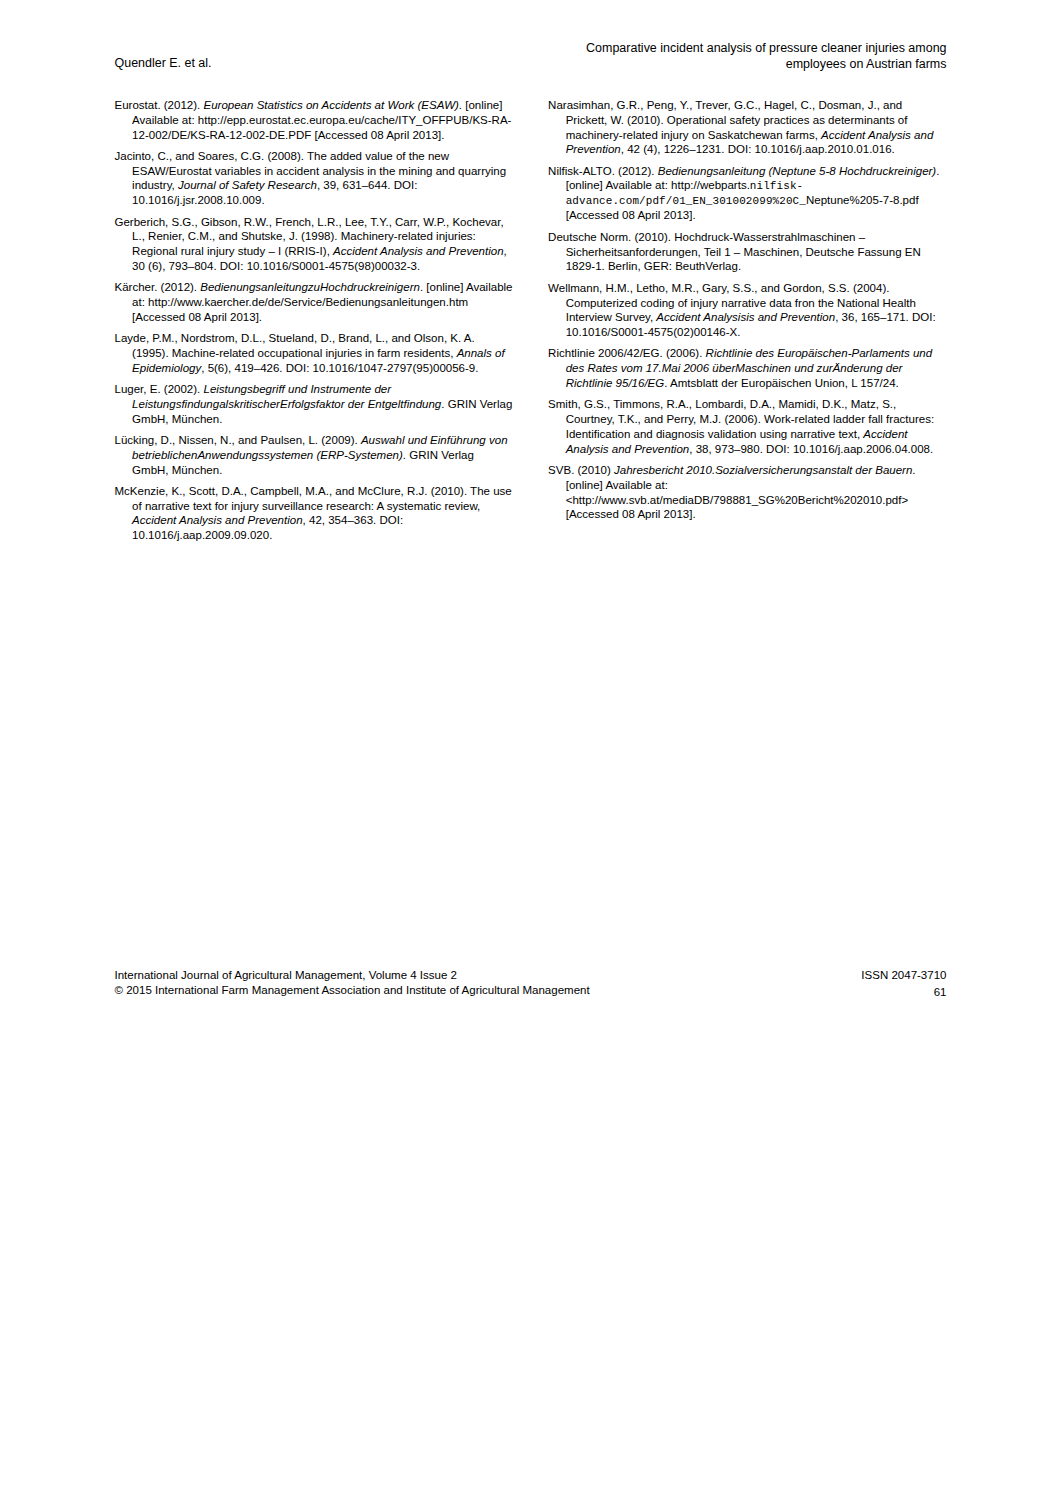Quendler E. et al.
Comparative incident analysis of pressure cleaner injuries among
employees on Austrian farms
Eurostat. (2012). European Statistics on Accidents at Work (ESAW). [online] Available at: http://epp.eurostat.ec.europa.eu/cache/ITY_OFFPUB/KS-RA-12-002/DE/KS-RA-12-002-DE.PDF [Accessed 08 April 2013].
Jacinto, C., and Soares, C.G. (2008). The added value of the new ESAW/Eurostat variables in accident analysis in the mining and quarrying industry, Journal of Safety Research, 39, 631–644. DOI: 10.1016/j.jsr.2008.10.009.
Gerberich, S.G., Gibson, R.W., French, L.R., Lee, T.Y., Carr, W.P., Kochevar, L., Renier, C.M., and Shutske, J. (1998). Machinery-related injuries: Regional rural injury study – I (RRIS-I), Accident Analysis and Prevention, 30 (6), 793–804. DOI: 10.1016/S0001-4575(98)00032-3.
Kärcher. (2012). BedienungsanleitungzuHochdruckreinigern. [online] Available at: http://www.kaercher.de/de/Service/Bedienungsanleitungen.htm [Accessed 08 April 2013].
Layde, P.M., Nordstrom, D.L., Stueland, D., Brand, L., and Olson, K. A. (1995). Machine-related occupational injuries in farm residents, Annals of Epidemiology, 5(6), 419–426. DOI: 10.1016/1047-2797(95)00056-9.
Luger, E. (2002). Leistungsbegriff und Instrumente der LeistungsfindungalskritischerErfolgsfaktor der Entgeltfindung. GRIN Verlag GmbH, München.
Lücking, D., Nissen, N., and Paulsen, L. (2009). Auswahl und Einführung von betrieblichenAnwendungssystemen (ERP-Systemen). GRIN Verlag GmbH, München.
McKenzie, K., Scott, D.A., Campbell, M.A., and McClure, R.J. (2010). The use of narrative text for injury surveillance research: A systematic review, Accident Analysis and Prevention, 42, 354–363. DOI: 10.1016/j.aap.2009.09.020.
Narasimhan, G.R., Peng, Y., Trever, G.C., Hagel, C., Dosman, J., and Prickett, W. (2010). Operational safety practices as determinants of machinery-related injury on Saskatchewan farms, Accident Analysis and Prevention, 42 (4), 1226–1231. DOI: 10.1016/j.aap.2010.01.016.
Nilfisk-ALTO. (2012). Bedienungsanleitung (Neptune 5-8 Hochdruckreiniger). [online] Available at: http://webparts.nilfisk-advance.com/pdf/01_EN_301002099%20C_Neptune%205-7-8.pdf [Accessed 08 April 2013].
Deutsche Norm. (2010). Hochdruck-Wasserstrahlmaschinen – Sicherheitsanforderungen, Teil 1 – Maschinen, Deutsche Fassung EN 1829-1. Berlin, GER: BeuthVerlag.
Wellmann, H.M., Letho, M.R., Gary, S.S., and Gordon, S.S. (2004). Computerized coding of injury narrative data fron the National Health Interview Survey, Accident Analysisis and Prevention, 36, 165–171. DOI: 10.1016/S0001-4575(02)00146-X.
Richtlinie 2006/42/EG. (2006). Richtlinie des Europäischen-Parlaments und des Rates vom 17.Mai 2006 überMaschinen und zurÄnderung der Richtlinie 95/16/EG. Amtsblatt der Europäischen Union, L 157/24.
Smith, G.S., Timmons, R.A., Lombardi, D.A., Mamidi, D.K., Matz, S., Courtney, T.K., and Perry, M.J. (2006). Work-related ladder fall fractures: Identification and diagnosis validation using narrative text, Accident Analysis and Prevention, 38, 973–980. DOI: 10.1016/j.aap.2006.04.008.
SVB. (2010) Jahresbericht 2010.Sozialversicherungsanstalt der Bauern. [online] Available at: <http://www.svb.at/mediaDB/798881_SG%20Bericht%202010.pdf> [Accessed 08 April 2013].
International Journal of Agricultural Management, Volume 4 Issue 2
© 2015 International Farm Management Association and Institute of Agricultural Management
ISSN 2047-3710
61